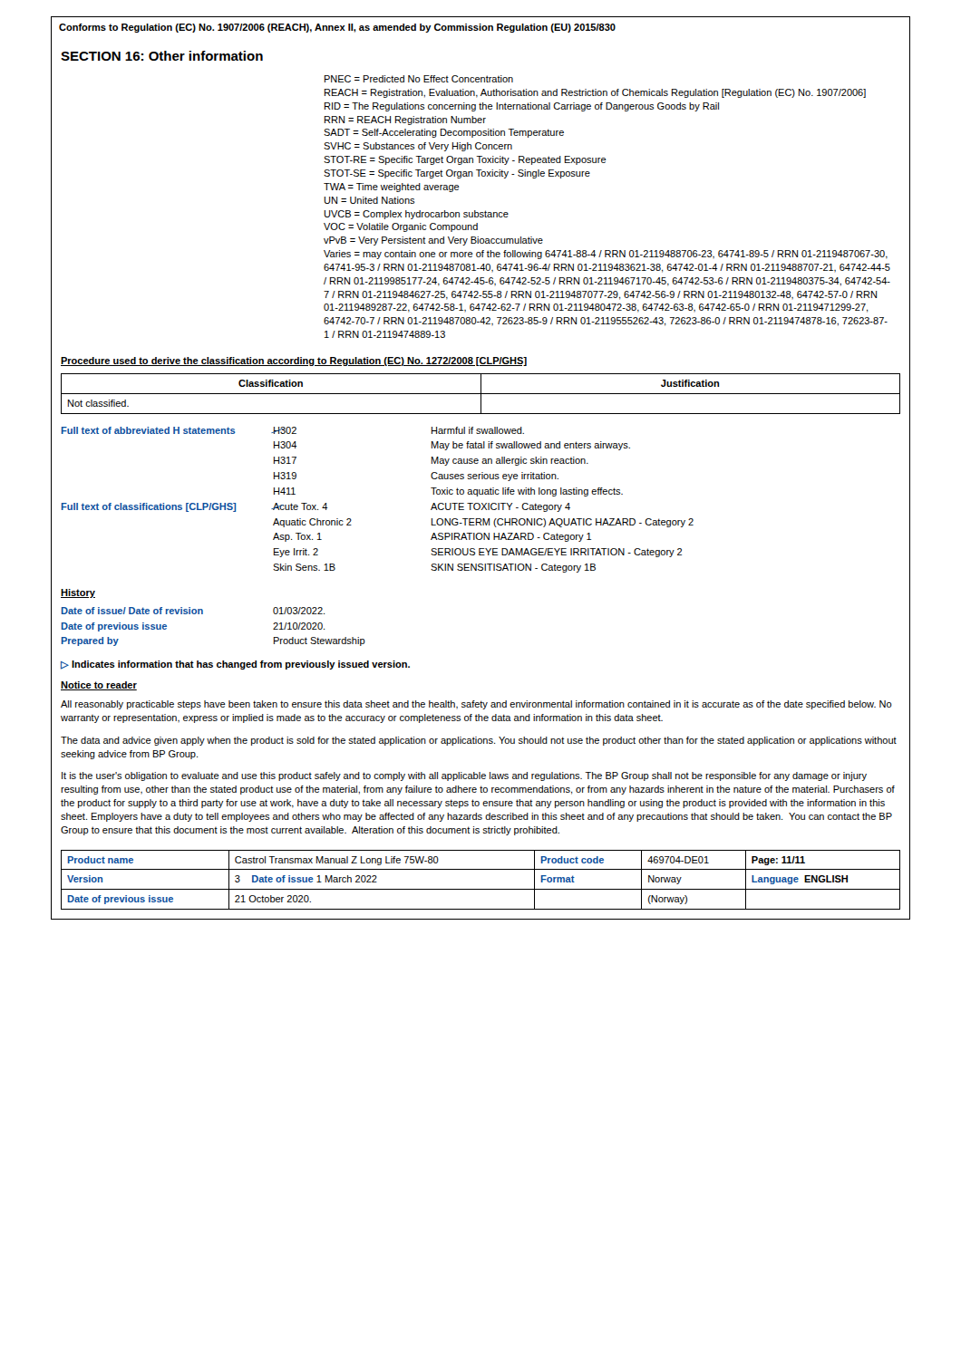Conforms to Regulation (EC) No. 1907/2006 (REACH), Annex II, as amended by Commission Regulation (EU) 2015/830
SECTION 16: Other information
PNEC = Predicted No Effect Concentration
REACH = Registration, Evaluation, Authorisation and Restriction of Chemicals Regulation [Regulation (EC) No. 1907/2006]
RID = The Regulations concerning the International Carriage of Dangerous Goods by Rail
RRN = REACH Registration Number
SADT = Self-Accelerating Decomposition Temperature
SVHC = Substances of Very High Concern
STOT-RE = Specific Target Organ Toxicity - Repeated Exposure
STOT-SE = Specific Target Organ Toxicity - Single Exposure
TWA = Time weighted average
UN = United Nations
UVCB = Complex hydrocarbon substance
VOC = Volatile Organic Compound
vPvB = Very Persistent and Very Bioaccumulative
Varies = may contain one or more of the following 64741-88-4 / RRN 01-2119488706-23, 64741-89-5 / RRN 01-2119487067-30, 64741-95-3 / RRN 01-2119487081-40, 64741-96-4/ RRN 01-2119483621-38, 64742-01-4 / RRN 01-2119488707-21, 64742-44-5 / RRN 01-2119985177-24, 64742-45-6, 64742-52-5 / RRN 01-2119467170-45, 64742-53-6 / RRN 01-2119480375-34, 64742-54-7 / RRN 01-2119484627-25, 64742-55-8 / RRN 01-2119487077-29, 64742-56-9 / RRN 01-2119480132-48, 64742-57-0 / RRN 01-2119489287-22, 64742-58-1, 64742-62-7 / RRN 01-2119480472-38, 64742-63-8, 64742-65-0 / RRN 01-2119471299-27, 64742-70-7 / RRN 01-2119487080-42, 72623-85-9 / RRN 01-2119555262-43, 72623-86-0 / RRN 01-2119474878-16, 72623-87-1 / RRN 01-2119474889-13
Procedure used to derive the classification according to Regulation (EC) No. 1272/2008 [CLP/GHS]
| Classification | Justification |
| --- | --- |
| Not classified. | |
| Full text of abbreviated H statements | H302 | Harmful if swallowed. |
| H304 | May be fatal if swallowed and enters airways. |
| H317 | May cause an allergic skin reaction. |
| H319 | Causes serious eye irritation. |
| H411 | Toxic to aquatic life with long lasting effects. |
| Full text of classifications [CLP/GHS] | Acute Tox. 4 | ACUTE TOXICITY - Category 4 |
| Aquatic Chronic 2 | LONG-TERM (CHRONIC) AQUATIC HAZARD - Category 2 |
| Asp. Tox. 1 | ASPIRATION HAZARD - Category 1 |
| Eye Irrit. 2 | SERIOUS EYE DAMAGE/EYE IRRITATION - Category 2 |
| Skin Sens. 1B | SKIN SENSITISATION - Category 1B |
History
| Date of issue/ Date of revision | 01/03/2022. |
| Date of previous issue | 21/10/2020. |
| Prepared by | Product Stewardship |
▷Indicates information that has changed from previously issued version.
Notice to reader
All reasonably practicable steps have been taken to ensure this data sheet and the health, safety and environmental information contained in it is accurate as of the date specified below. No warranty or representation, express or implied is made as to the accuracy or completeness of the data and information in this data sheet.
The data and advice given apply when the product is sold for the stated application or applications. You should not use the product other than for the stated application or applications without seeking advice from BP Group.
It is the user's obligation to evaluate and use this product safely and to comply with all applicable laws and regulations. The BP Group shall not be responsible for any damage or injury resulting from use, other than the stated product use of the material, from any failure to adhere to recommendations, or from any hazards inherent in the nature of the material. Purchasers of the product for supply to a third party for use at work, have a duty to take all necessary steps to ensure that any person handling or using the product is provided with the information in this sheet. Employers have a duty to tell employees and others who may be affected of any hazards described in this sheet and of any precautions that should be taken. You can contact the BP Group to ensure that this document is the most current available. Alteration of this document is strictly prohibited.
| Product name | Castrol Transmax Manual Z Long Life 75W-80 | Product code | 469704-DE01 | Page: 11/11 |
| Version | 3 Date of issue 1 March 2022 | Format | Norway | Language ENGLISH |
| Date of previous issue | 21 October 2020. | | (Norway) | |